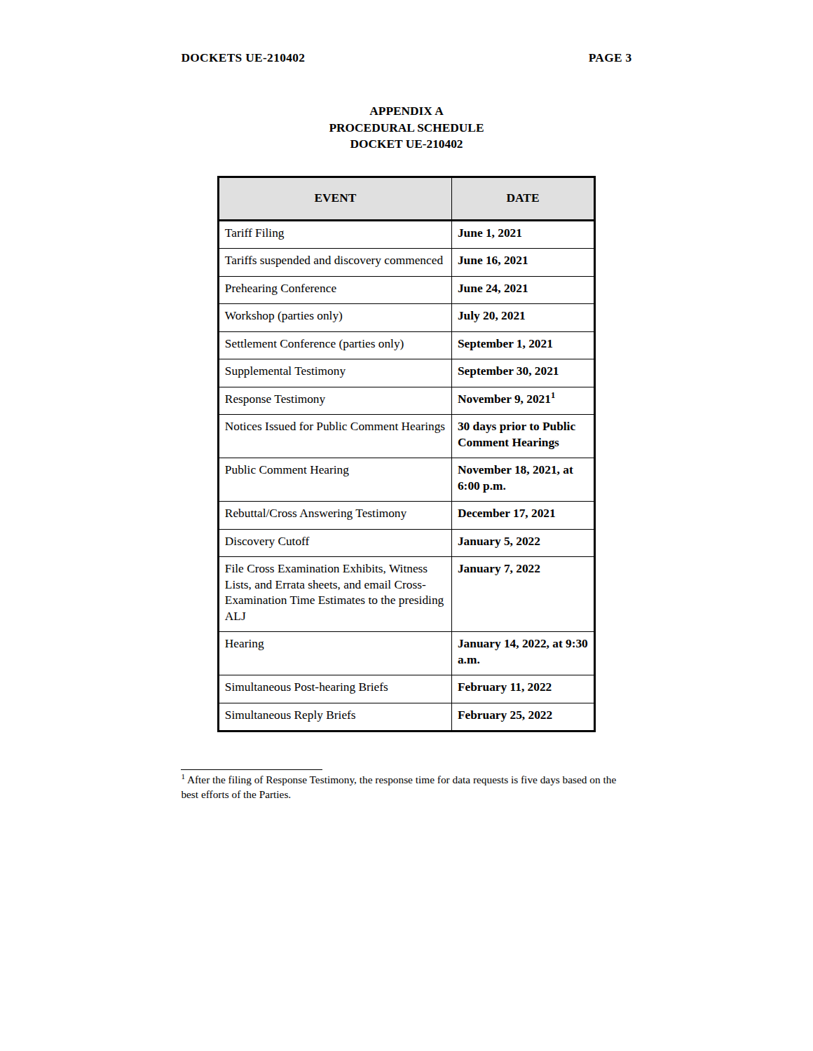DOCKETS UE-210402
PAGE 3
APPENDIX A
PROCEDURAL SCHEDULE
DOCKET UE-210402
| EVENT | DATE |
| --- | --- |
| Tariff Filing | June 1, 2021 |
| Tariffs suspended and discovery commenced | June 16, 2021 |
| Prehearing Conference | June 24, 2021 |
| Workshop (parties only) | July 20, 2021 |
| Settlement Conference (parties only) | September 1, 2021 |
| Supplemental Testimony | September 30, 2021 |
| Response Testimony | November 9, 2021 1 |
| Notices Issued for Public Comment Hearings | 30 days prior to Public Comment Hearings |
| Public Comment Hearing | November 18, 2021, at 6:00 p.m. |
| Rebuttal/Cross Answering Testimony | December 17, 2021 |
| Discovery Cutoff | January 5, 2022 |
| File Cross Examination Exhibits, Witness Lists, and Errata sheets, and email Cross-Examination Time Estimates to the presiding ALJ | January 7, 2022 |
| Hearing | January 14, 2022, at 9:30 a.m. |
| Simultaneous Post-hearing Briefs | February 11, 2022 |
| Simultaneous Reply Briefs | February 25, 2022 |
1 After the filing of Response Testimony, the response time for data requests is five days based on the best efforts of the Parties.